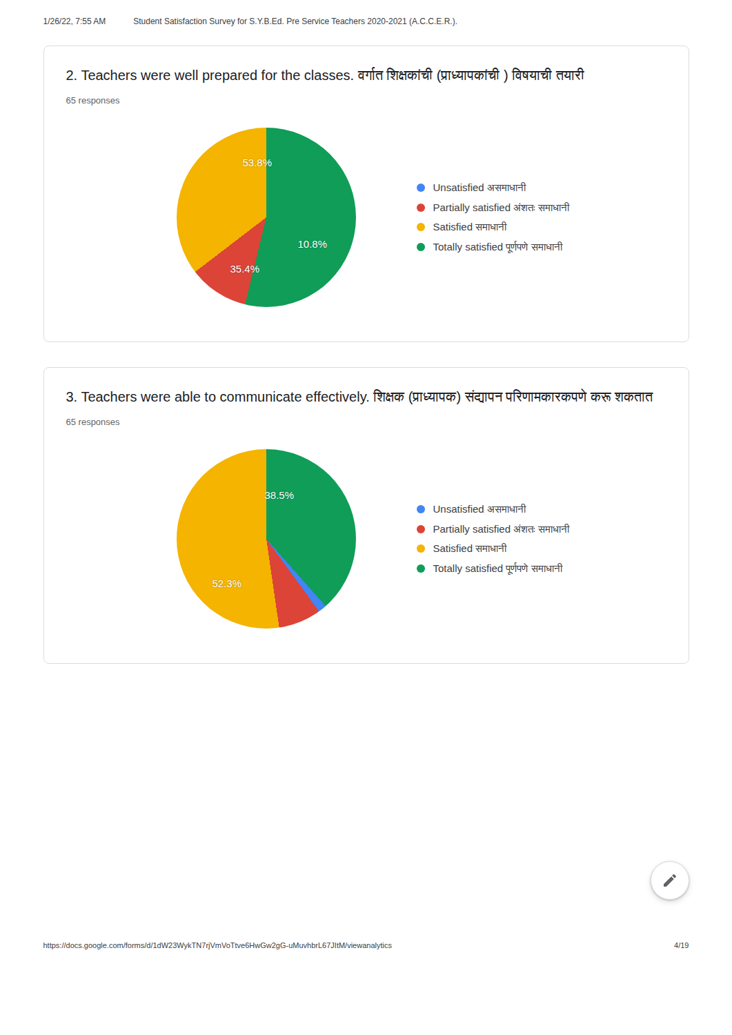1/26/22, 7:55 AM Student Satisfaction Survey for S.Y.B.Ed. Pre Service Teachers 2020-2021 (A.C.C.E.R.).
2. Teachers were well prepared for the classes. वर्गात शिक्षकांची (प्राध्यापकांची ) विषयाची तयारी
65 responses
53.8% 10.8% 35.4%
Unsatisfied असमाधानी
Partially satisfied अंशतः समाधानी
Satisfied समाधानी
Totally satisfied पूर्णपणे समाधानी
3. Teachers were able to communicate effectively. शिक्षक (प्राध्यापक) संद्यापन परिणामकारकपणे करू शकतात
65 responses
38.5% 52.3%
Unsatisfied असमाधानी
Partially satisfied अंशतः समाधानी
Satisfied समाधानी
Totally satisfied पूर्णपणे समाधानी
https://docs.google.com/forms/d/1dW23WykTN7rjVmVoTtve6HwGw2gG-uMuvhbrL67JItM/viewanalytics 4/19